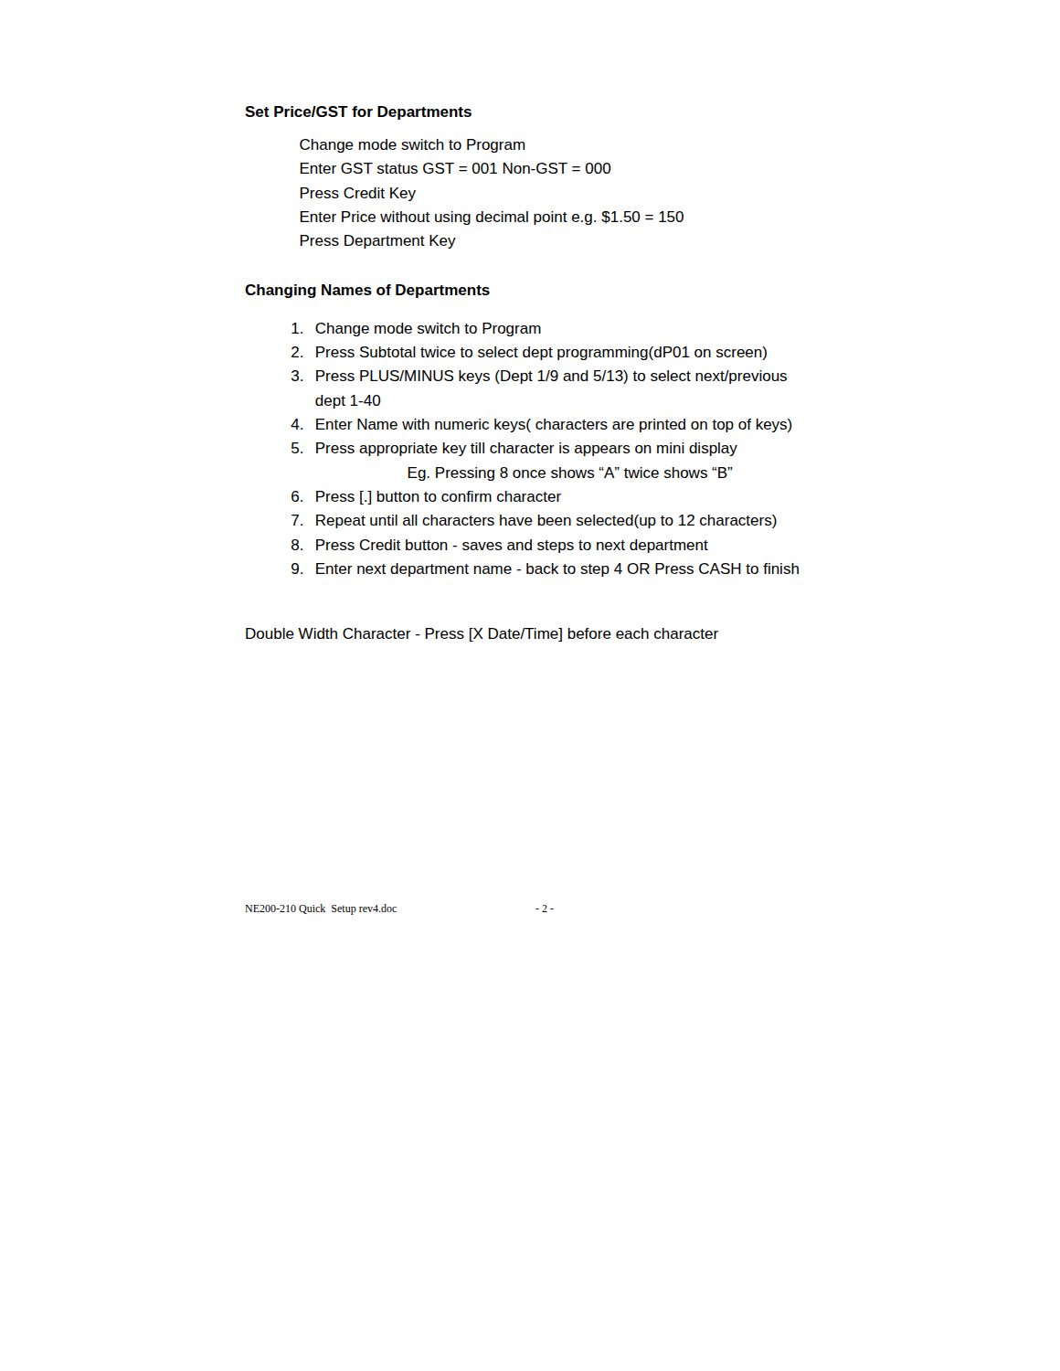Set Price/GST for Departments
Change mode switch to Program
Enter GST status GST = 001 Non-GST = 000
Press Credit Key
Enter Price without using decimal point e.g. $1.50 = 150
Press Department Key
Changing Names of Departments
Change mode switch to Program
Press Subtotal twice to select dept programming(dP01 on screen)
Press PLUS/MINUS keys (Dept 1/9 and 5/13) to select next/previous dept 1-40
Enter Name with numeric keys( characters are printed on top of keys)
Press appropriate key till character is appears on mini display
Eg. Pressing 8 once shows “A” twice shows “B”
Press [.] button to confirm character
Repeat until all characters have been selected(up to 12 characters)
Press Credit button - saves and steps to next department
Enter next department name - back to step 4 OR Press CASH to finish
Double Width Character - Press [X Date/Time] before each character
NE200-210 Quick Setup rev4.doc - 2 -